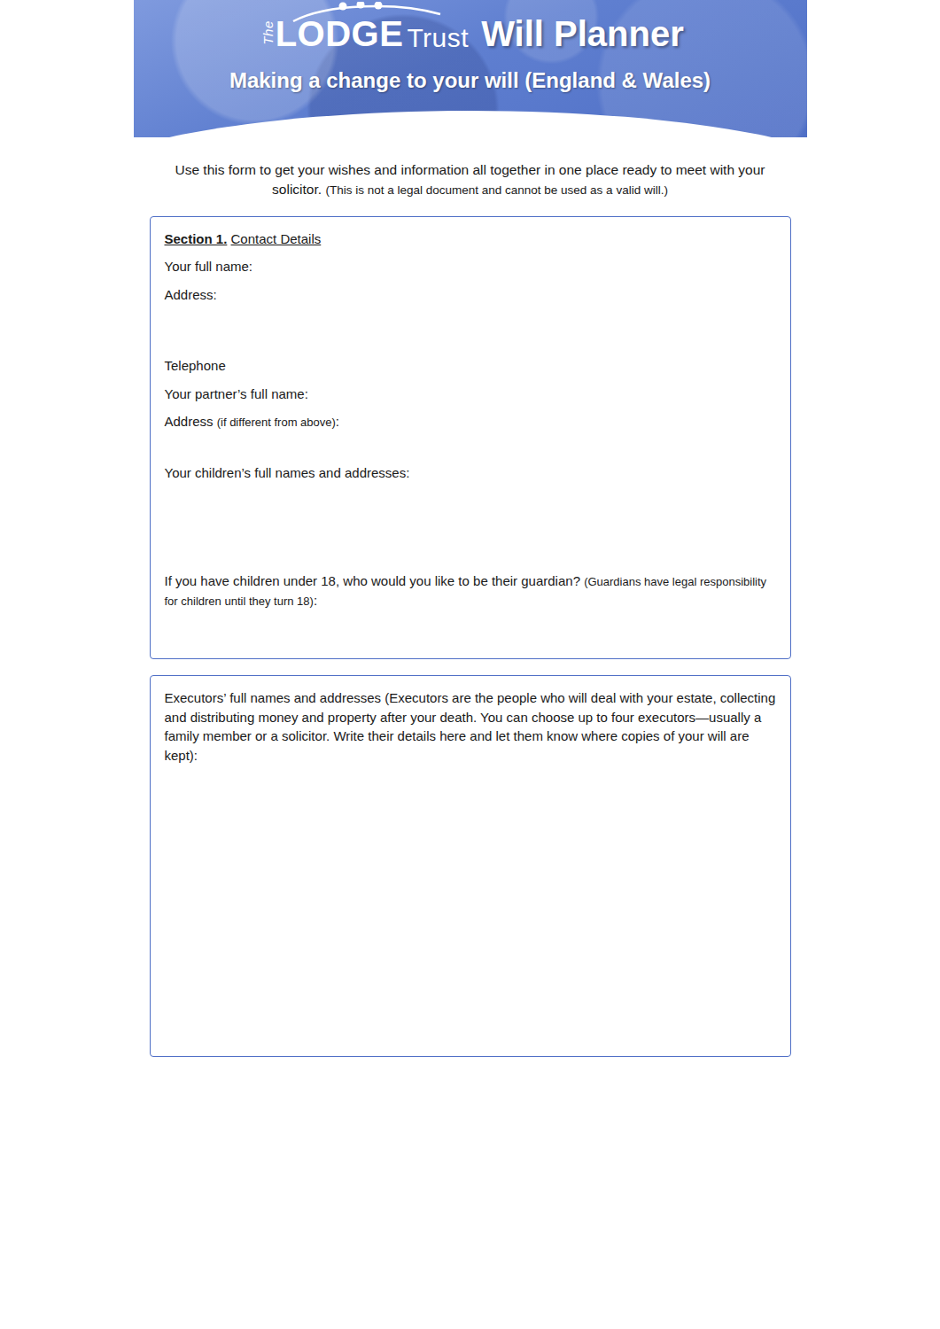The LODGE Trust
Will Planner
Making a change to your will (England & Wales)
Use this form to get your wishes and information all together in one place ready to meet with your solicitor. (This is not a legal document and cannot be used as a valid will.)
Section 1. Contact Details
Your full name:
Address:
Telephone
Your partner’s full name:
Address (if different from above):
Your children’s full names and addresses:
If you have children under 18, who would you like to be their guardian? (Guardians have legal responsibility for children until they turn 18):
Executors’ full names and addresses (Executors are the people who will deal with your estate, collecting and distributing money and property after your death. You can choose up to four executors—usually a family member or a solicitor. Write their details here and let them know where copies of your will are kept):